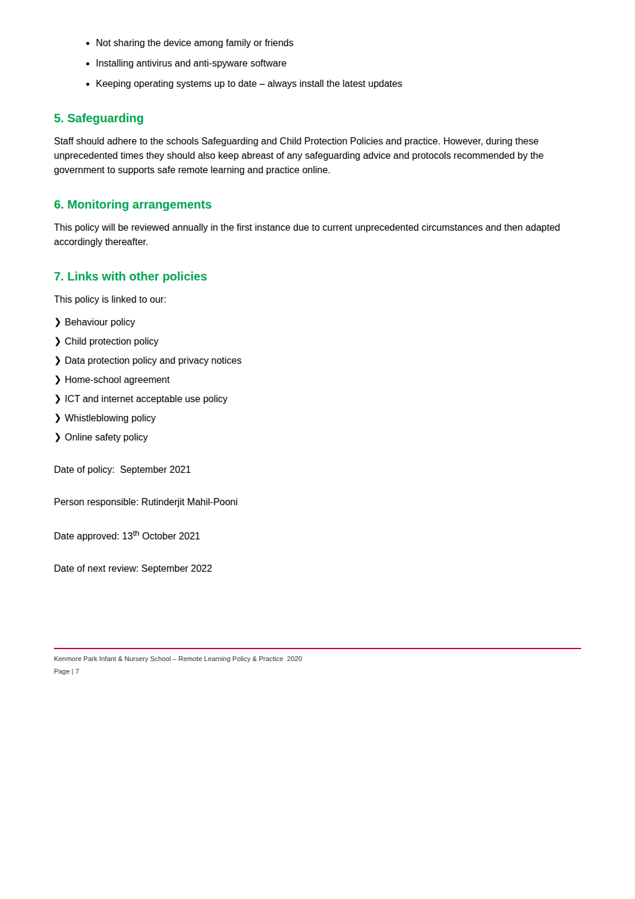Not sharing the device among family or friends
Installing antivirus and anti-spyware software
Keeping operating systems up to date – always install the latest updates
5. Safeguarding
Staff should adhere to the schools Safeguarding and Child Protection Policies and practice. However, during these unprecedented times they should also keep abreast of any safeguarding advice and protocols recommended by the government to supports safe remote learning and practice online.
6. Monitoring arrangements
This policy will be reviewed annually in the first instance due to current unprecedented circumstances and then adapted accordingly thereafter.
7. Links with other policies
This policy is linked to our:
Behaviour policy
Child protection policy
Data protection policy and privacy notices
Home-school agreement
ICT and internet acceptable use policy
Whistleblowing policy
Online safety policy
Date of policy: September 2021
Person responsible: Rutinderjit Mahil-Pooni
Date approved: 13th October 2021
Date of next review: September 2022
Kenmore Park Infant & Nursery School – Remote Learning Policy & Practice 2020
Page | 7